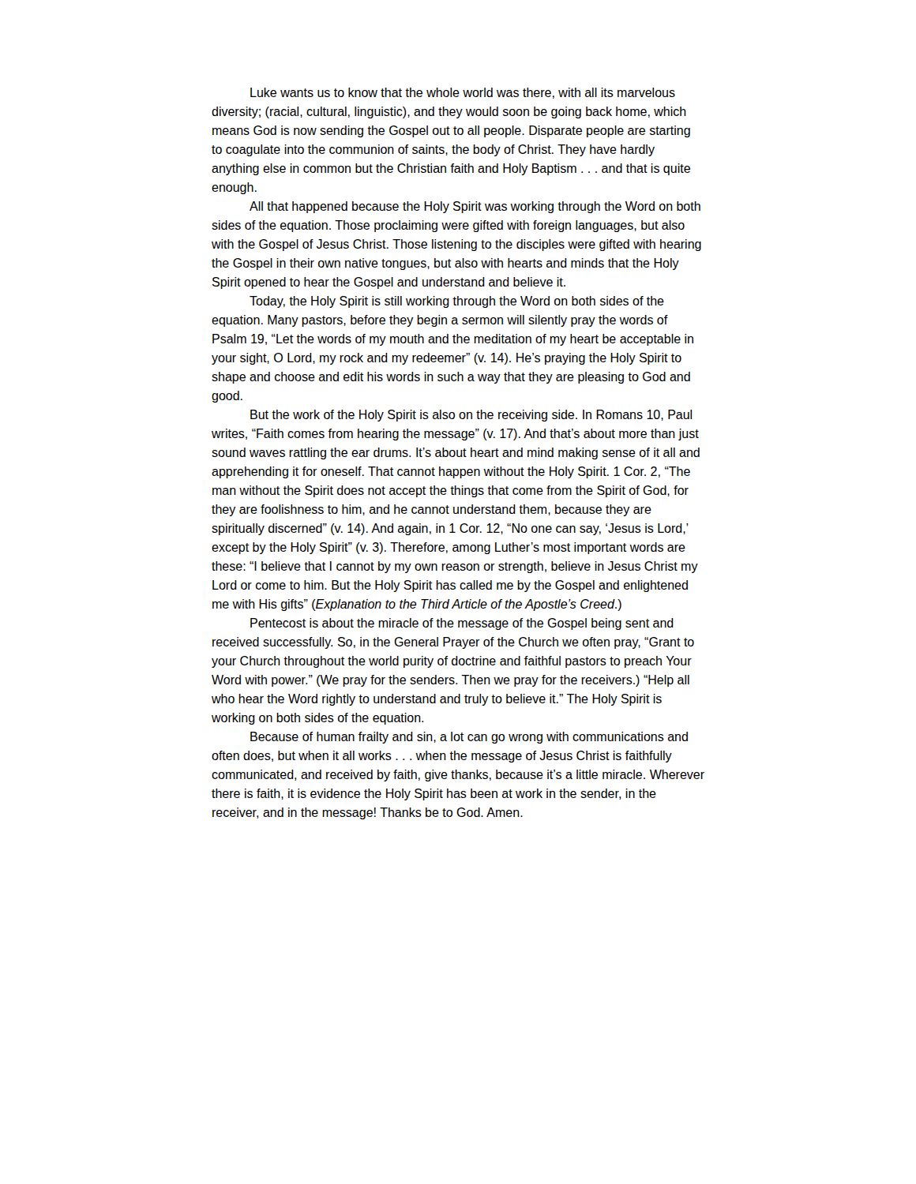Luke wants us to know that the whole world was there, with all its marvelous diversity; (racial, cultural, linguistic), and they would soon be going back home, which means God is now sending the Gospel out to all people. Disparate people are starting to coagulate into the communion of saints, the body of Christ. They have hardly anything else in common but the Christian faith and Holy Baptism . . . and that is quite enough.
All that happened because the Holy Spirit was working through the Word on both sides of the equation. Those proclaiming were gifted with foreign languages, but also with the Gospel of Jesus Christ. Those listening to the disciples were gifted with hearing the Gospel in their own native tongues, but also with hearts and minds that the Holy Spirit opened to hear the Gospel and understand and believe it.
Today, the Holy Spirit is still working through the Word on both sides of the equation. Many pastors, before they begin a sermon will silently pray the words of Psalm 19, “Let the words of my mouth and the meditation of my heart be acceptable in your sight, O Lord, my rock and my redeemer” (v. 14). He’s praying the Holy Spirit to shape and choose and edit his words in such a way that they are pleasing to God and good.
But the work of the Holy Spirit is also on the receiving side. In Romans 10, Paul writes, “Faith comes from hearing the message” (v. 17). And that’s about more than just sound waves rattling the ear drums. It’s about heart and mind making sense of it all and apprehending it for oneself. That cannot happen without the Holy Spirit. 1 Cor. 2, “The man without the Spirit does not accept the things that come from the Spirit of God, for they are foolishness to him, and he cannot understand them, because they are spiritually discerned” (v. 14). And again, in 1 Cor. 12, “No one can say, ‘Jesus is Lord,’ except by the Holy Spirit” (v. 3). Therefore, among Luther’s most important words are these: “I believe that I cannot by my own reason or strength, believe in Jesus Christ my Lord or come to him. But the Holy Spirit has called me by the Gospel and enlightened me with His gifts” (Explanation to the Third Article of the Apostle’s Creed.)
Pentecost is about the miracle of the message of the Gospel being sent and received successfully. So, in the General Prayer of the Church we often pray, “Grant to your Church throughout the world purity of doctrine and faithful pastors to preach Your Word with power.” (We pray for the senders. Then we pray for the receivers.) “Help all who hear the Word rightly to understand and truly to believe it.” The Holy Spirit is working on both sides of the equation.
Because of human frailty and sin, a lot can go wrong with communications and often does, but when it all works . . . when the message of Jesus Christ is faithfully communicated, and received by faith, give thanks, because it’s a little miracle. Wherever there is faith, it is evidence the Holy Spirit has been at work in the sender, in the receiver, and in the message! Thanks be to God. Amen.